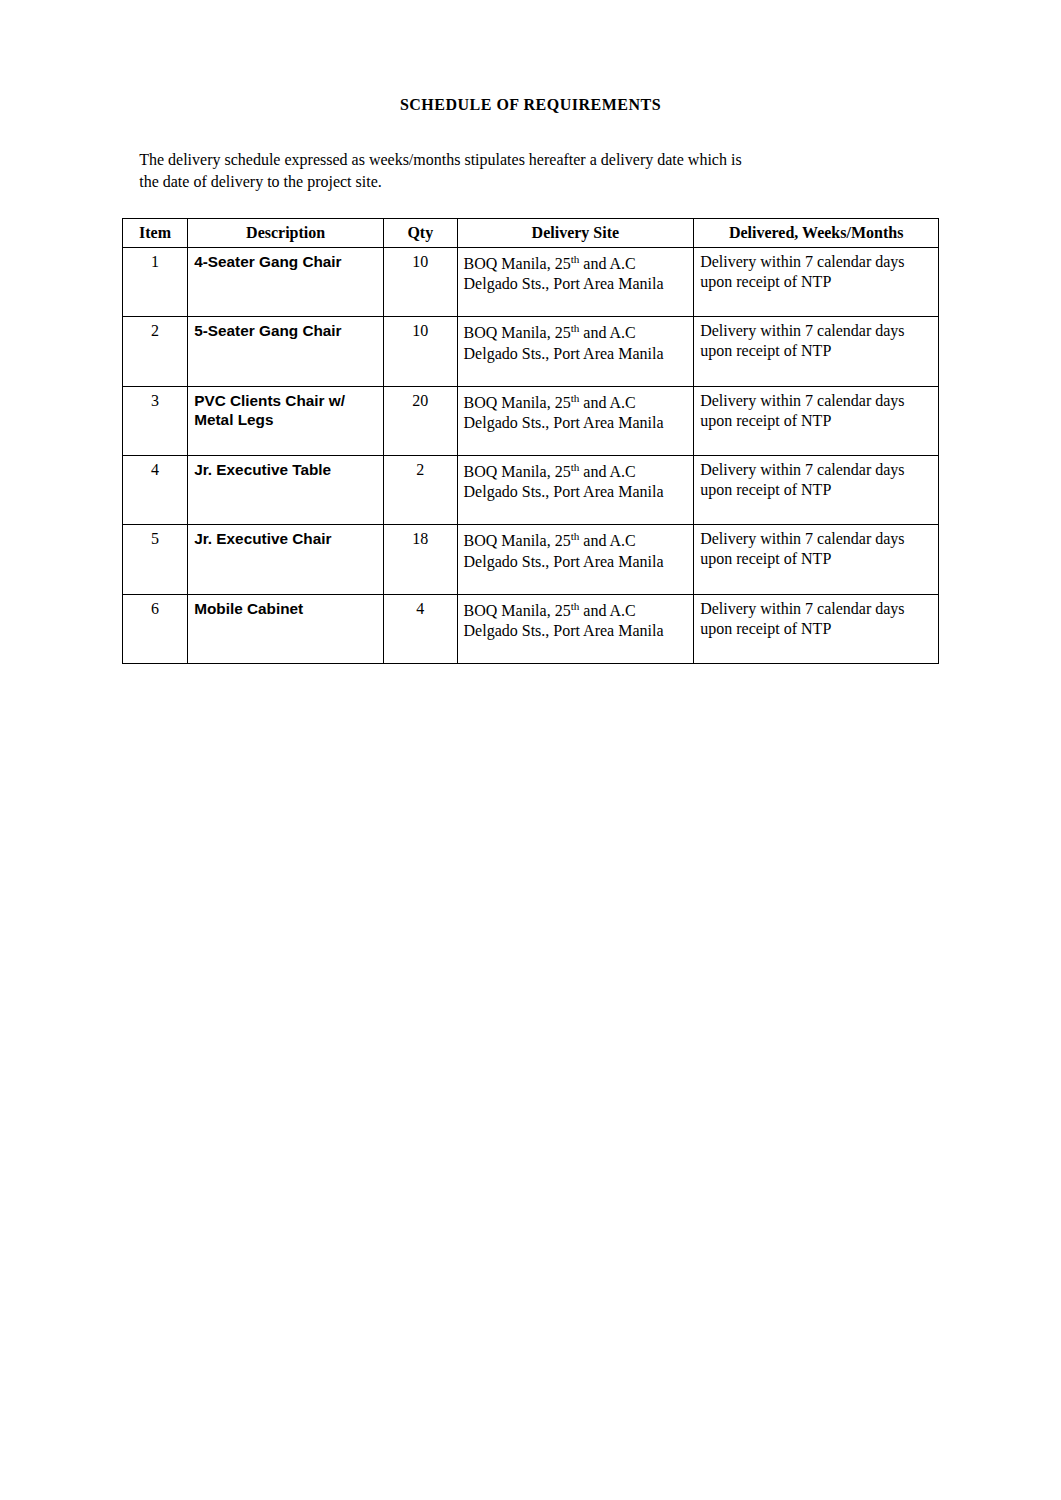SCHEDULE OF REQUIREMENTS
The delivery schedule expressed as weeks/months stipulates hereafter a delivery date which is the date of delivery to the project site.
| Item | Description | Qty | Delivery Site | Delivered, Weeks/Months |
| --- | --- | --- | --- | --- |
| 1 | 4-Seater Gang Chair | 10 | BOQ Manila, 25 th and A.C Delgado Sts., Port Area Manila | Delivery within 7 calendar days upon receipt of NTP |
| 2 | 5-Seater Gang Chair | 10 | BOQ Manila, 25 th and A.C Delgado Sts., Port Area Manila | Delivery within 7 calendar days upon receipt of NTP |
| 3 | PVC Clients Chair w/ Metal Legs | 20 | BOQ Manila, 25 th and A.C Delgado Sts., Port Area Manila | Delivery within 7 calendar days upon receipt of NTP |
| 4 | Jr. Executive Table | 2 | BOQ Manila, 25 th and A.C Delgado Sts., Port Area Manila | Delivery within 7 calendar days upon receipt of NTP |
| 5 | Jr. Executive Chair | 18 | BOQ Manila, 25 th and A.C Delgado Sts., Port Area Manila | Delivery within 7 calendar days upon receipt of NTP |
| 6 | Mobile Cabinet | 4 | BOQ Manila, 25 th and A.C Delgado Sts., Port Area Manila | Delivery within 7 calendar days upon receipt of NTP |